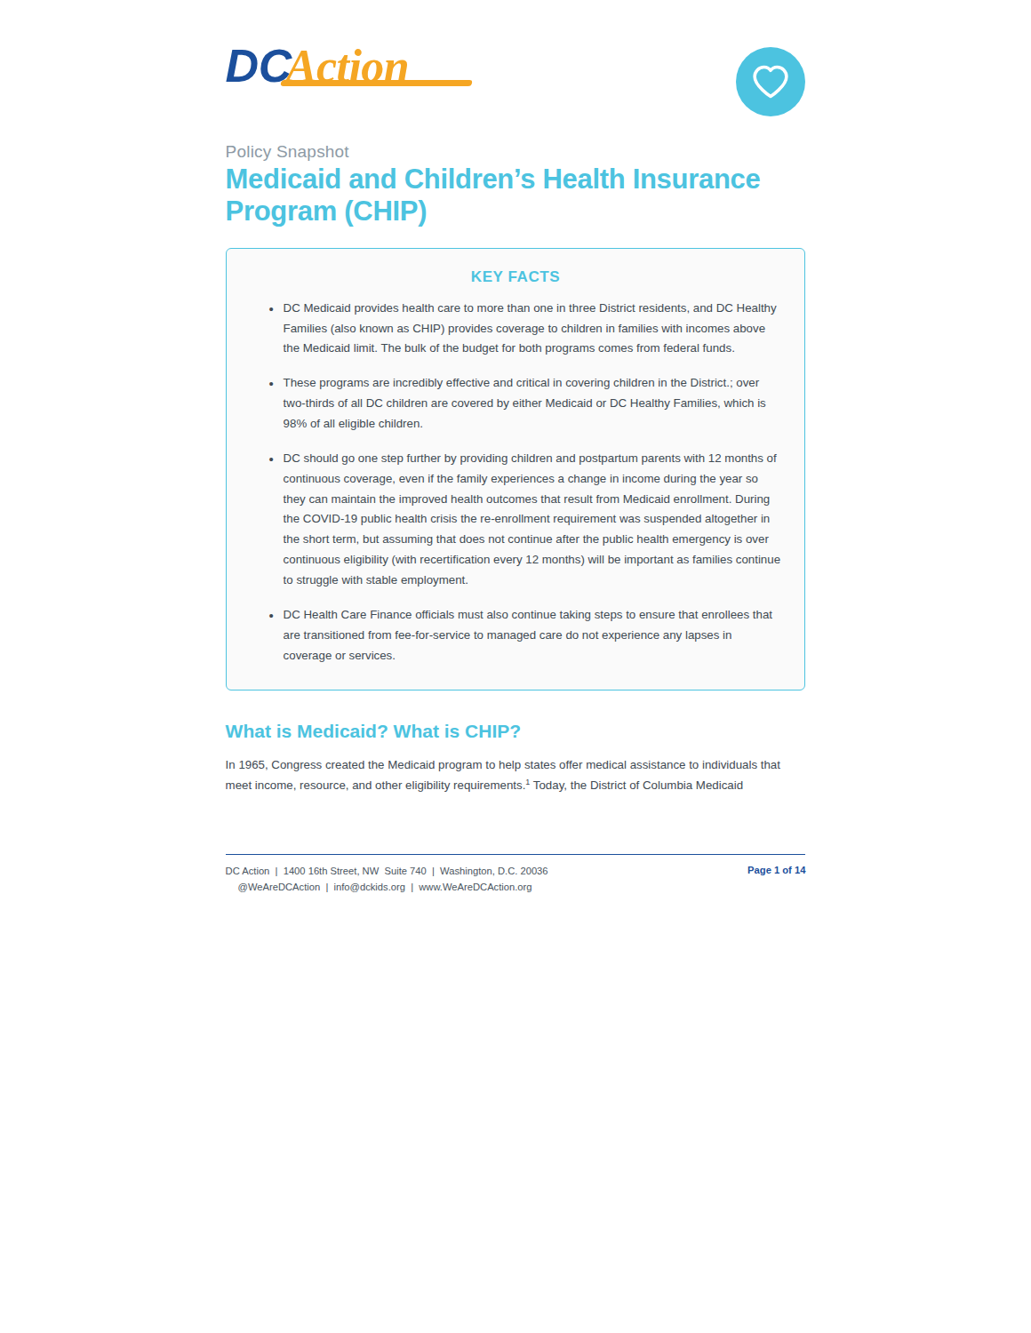DC Action
Policy Snapshot
Medicaid and Children’s Health Insurance
Program (CHIP)
KEY FACTS
DC Medicaid provides health care to more than one in three District residents, and DC Healthy Families (also known as CHIP) provides coverage to children in families with incomes above the Medicaid limit. The bulk of the budget for both programs comes from federal funds.
These programs are incredibly effective and critical in covering children in the District.; over two-thirds of all DC children are covered by either Medicaid or DC Healthy Families, which is 98% of all eligible children.
DC should go one step further by providing children and postpartum parents with 12 months of continuous coverage, even if the family experiences a change in income during the year so they can maintain the improved health outcomes that result from Medicaid enrollment. During the COVID-19 public health crisis the re-enrollment requirement was suspended altogether in the short term, but assuming that does not continue after the public health emergency is over continuous eligibility (with recertification every 12 months) will be important as families continue to struggle with stable employment.
DC Health Care Finance officials must also continue taking steps to ensure that enrollees that are transitioned from fee-for-service to managed care do not experience any lapses in coverage or services.
What is Medicaid? What is CHIP?
In 1965, Congress created the Medicaid program to help states offer medical assistance to individuals that meet income, resource, and other eligibility requirements.1 Today, the District of Columbia Medicaid
DC Action | 1400 16th Street, NW Suite 740 | Washington, D.C. 20036
@WeAreDCAction | info@dckids.org | www.WeAreDCAction.org
Page 1 of 14